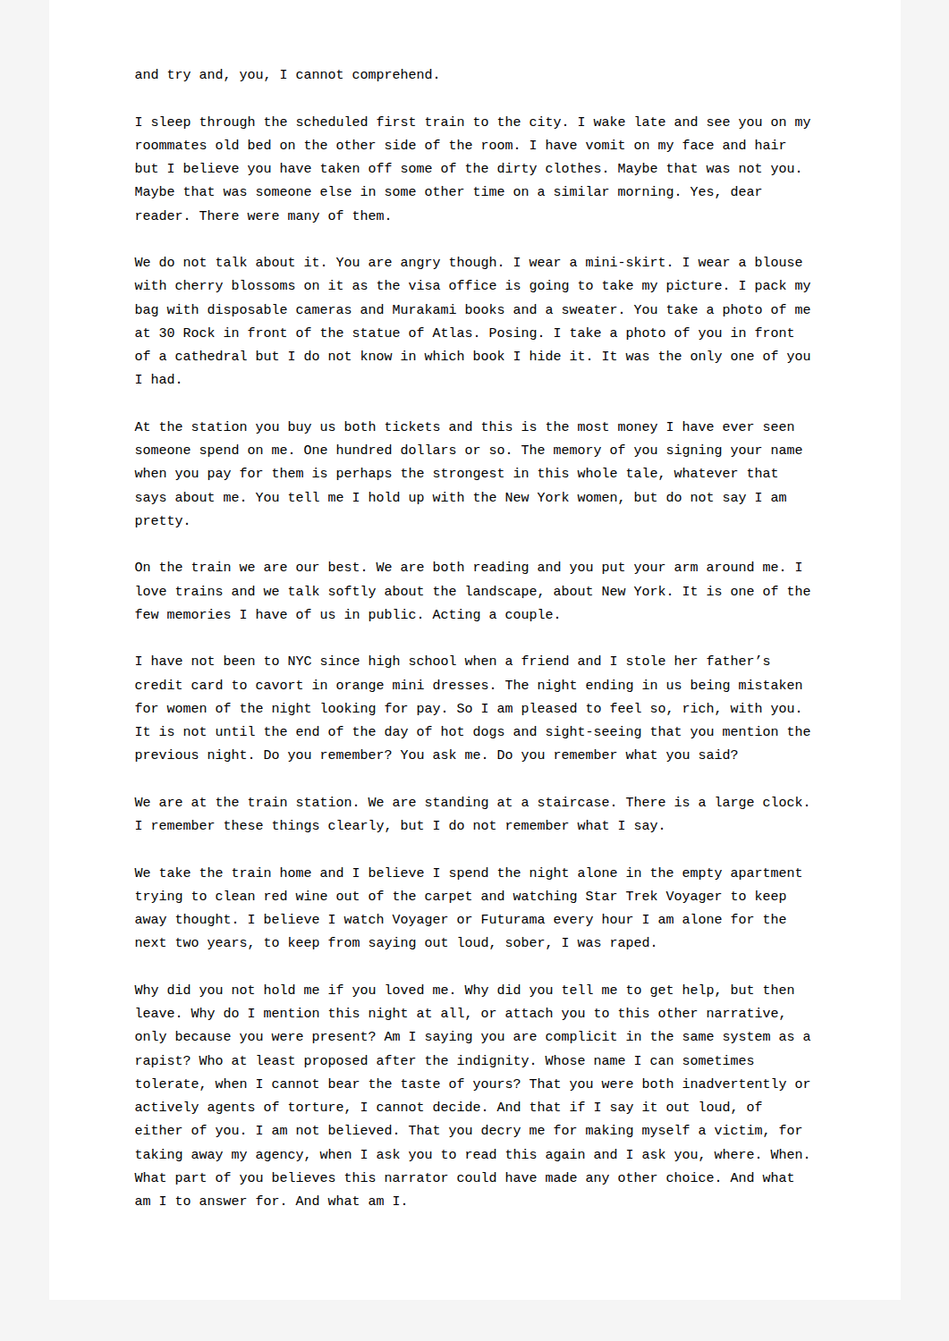and try and, you, I cannot comprehend.
I sleep through the scheduled first train to the city. I wake late and see you on my roommates old bed on the other side of the room. I have vomit on my face and hair but I believe you have taken off some of the dirty clothes. Maybe that was not you. Maybe that was someone else in some other time on a similar morning. Yes, dear reader. There were many of them.
We do not talk about it. You are angry though. I wear a mini-skirt. I wear a blouse with cherry blossoms on it as the visa office is going to take my picture. I pack my bag with disposable cameras and Murakami books and a sweater. You take a photo of me at 30 Rock in front of the statue of Atlas. Posing. I take a photo of you in front of a cathedral but I do not know in which book I hide it. It was the only one of you I had.
At the station you buy us both tickets and this is the most money I have ever seen someone spend on me. One hundred dollars or so. The memory of you signing your name when you pay for them is perhaps the strongest in this whole tale, whatever that says about me. You tell me I hold up with the New York women, but do not say I am pretty.
On the train we are our best. We are both reading and you put your arm around me. I love trains and we talk softly about the landscape, about New York. It is one of the few memories I have of us in public. Acting a couple.
I have not been to NYC since high school when a friend and I stole her father’s credit card to cavort in orange mini dresses. The night ending in us being mistaken for women of the night looking for pay. So I am pleased to feel so, rich, with you. It is not until the end of the day of hot dogs and sight-seeing that you mention the previous night. Do you remember? You ask me. Do you remember what you said?
We are at the train station. We are standing at a staircase. There is a large clock. I remember these things clearly, but I do not remember what I say.
We take the train home and I believe I spend the night alone in the empty apartment trying to clean red wine out of the carpet and watching Star Trek Voyager to keep away thought. I believe I watch Voyager or Futurama every hour I am alone for the next two years, to keep from saying out loud, sober, I was raped.
Why did you not hold me if you loved me. Why did you tell me to get help, but then leave. Why do I mention this night at all, or attach you to this other narrative, only because you were present? Am I saying you are complicit in the same system as a rapist? Who at least proposed after the indignity. Whose name I can sometimes tolerate, when I cannot bear the taste of yours? That you were both inadvertently or actively agents of torture, I cannot decide. And that if I say it out loud, of either of you. I am not believed. That you decry me for making myself a victim, for taking away my agency, when I ask you to read this again and I ask you, where. When. What part of you believes this narrator could have made any other choice. And what am I to answer for. And what am I.